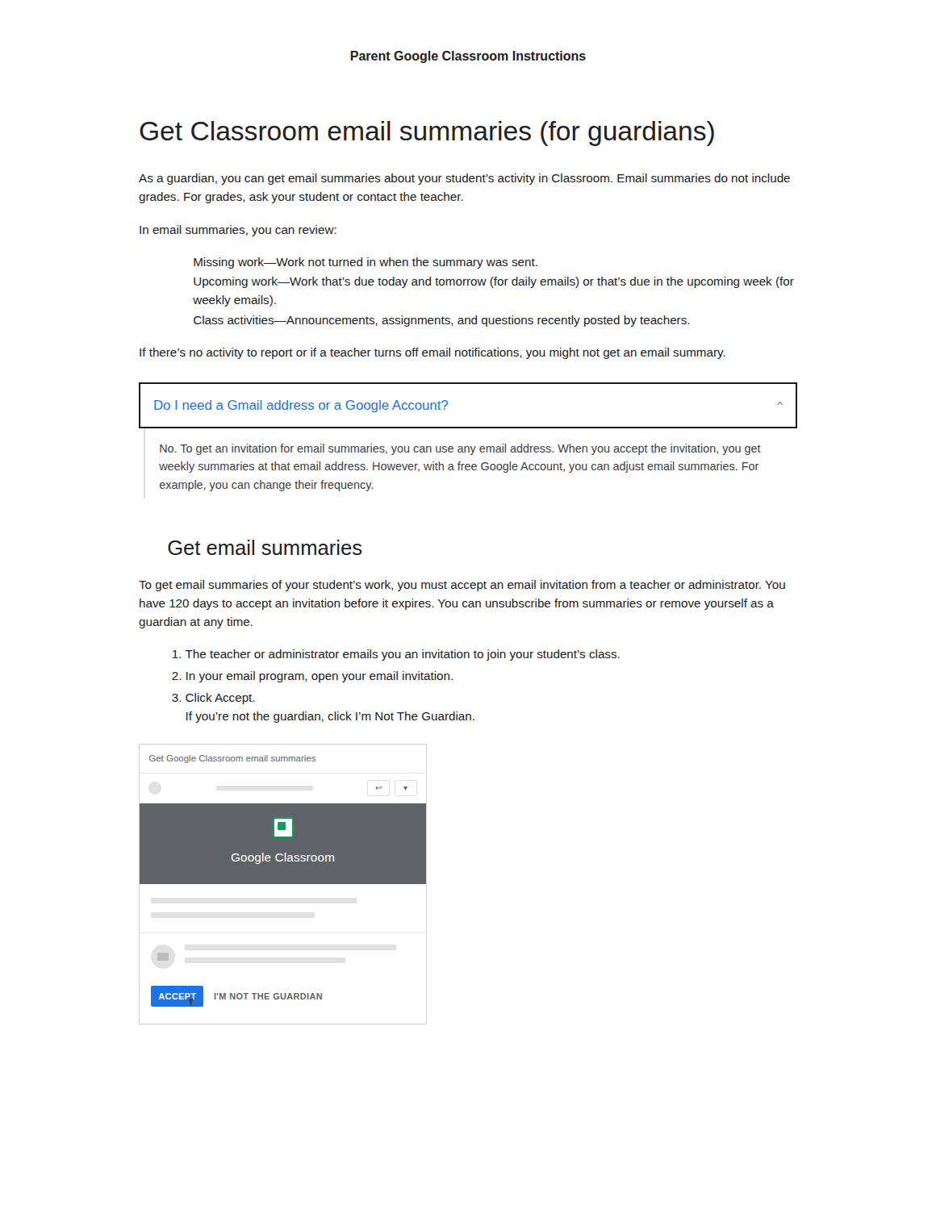Parent Google Classroom Instructions
Get Classroom email summaries (for guardians)
As a guardian, you can get email summaries about your student’s activity in Classroom. Email summaries do not include grades. For grades, ask your student or contact the teacher.
In email summaries, you can review:
Missing work—Work not turned in when the summary was sent.
Upcoming work—Work that’s due today and tomorrow (for daily emails) or that’s due in the upcoming week (for weekly emails).
Class activities—Announcements, assignments, and questions recently posted by teachers.
If there’s no activity to report or if a teacher turns off email notifications, you might not get an email summary.
Do I need a Gmail address or a Google Account? ^
No. To get an invitation for email summaries, you can use any email address. When you accept the invitation, you get weekly summaries at that email address. However, with a free Google Account, you can adjust email summaries. For example, you can change their frequency.
Get email summaries
To get email summaries of your student’s work, you must accept an email invitation from a teacher or administrator. You have 120 days to accept an invitation before it expires. You can unsubscribe from summaries or remove yourself as a guardian at any time.
The teacher or administrator emails you an invitation to join your student’s class.
In your email program, open your email invitation.
Click Accept. If you’re not the guardian, click I’m Not The Guardian.
Get Google Classroom email summaries
↩
▾
Google Classroom
ACCEPT I'M NOT THE GUARDIAN